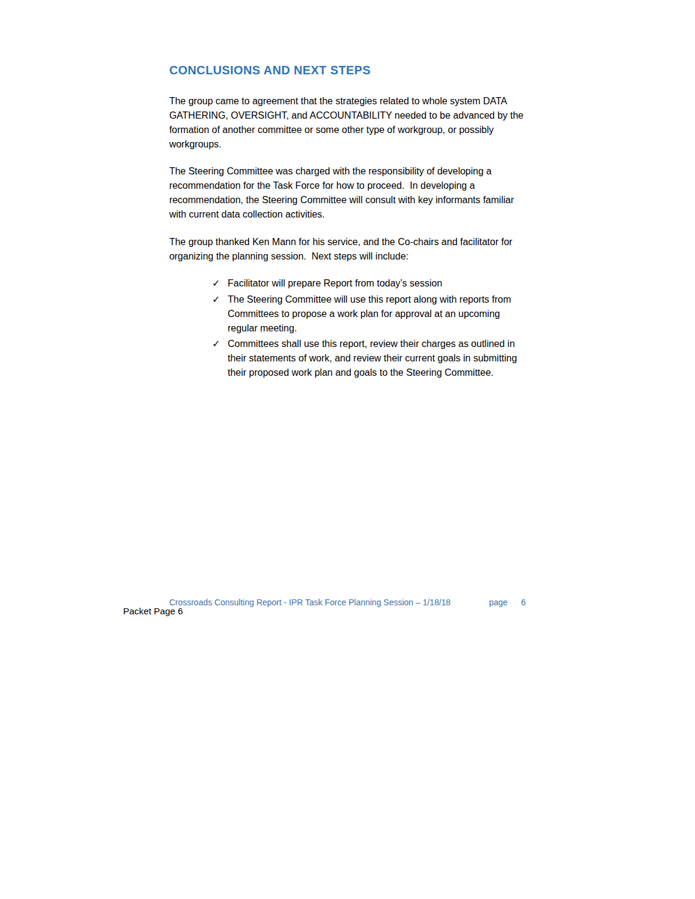CONCLUSIONS AND NEXT STEPS
The group came to agreement that the strategies related to whole system DATA GATHERING, OVERSIGHT, and ACCOUNTABILITY needed to be advanced by the formation of another committee or some other type of workgroup, or possibly workgroups.
The Steering Committee was charged with the responsibility of developing a recommendation for the Task Force for how to proceed. In developing a recommendation, the Steering Committee will consult with key informants familiar with current data collection activities.
The group thanked Ken Mann for his service, and the Co-chairs and facilitator for organizing the planning session. Next steps will include:
Facilitator will prepare Report from today’s session
The Steering Committee will use this report along with reports from Committees to propose a work plan for approval at an upcoming regular meeting.
Committees shall use this report, review their charges as outlined in their statements of work, and review their current goals in submitting their proposed work plan and goals to the Steering Committee.
Crossroads Consulting Report - IPR Task Force Planning Session – 1/18/18 page6
Packet Page 6